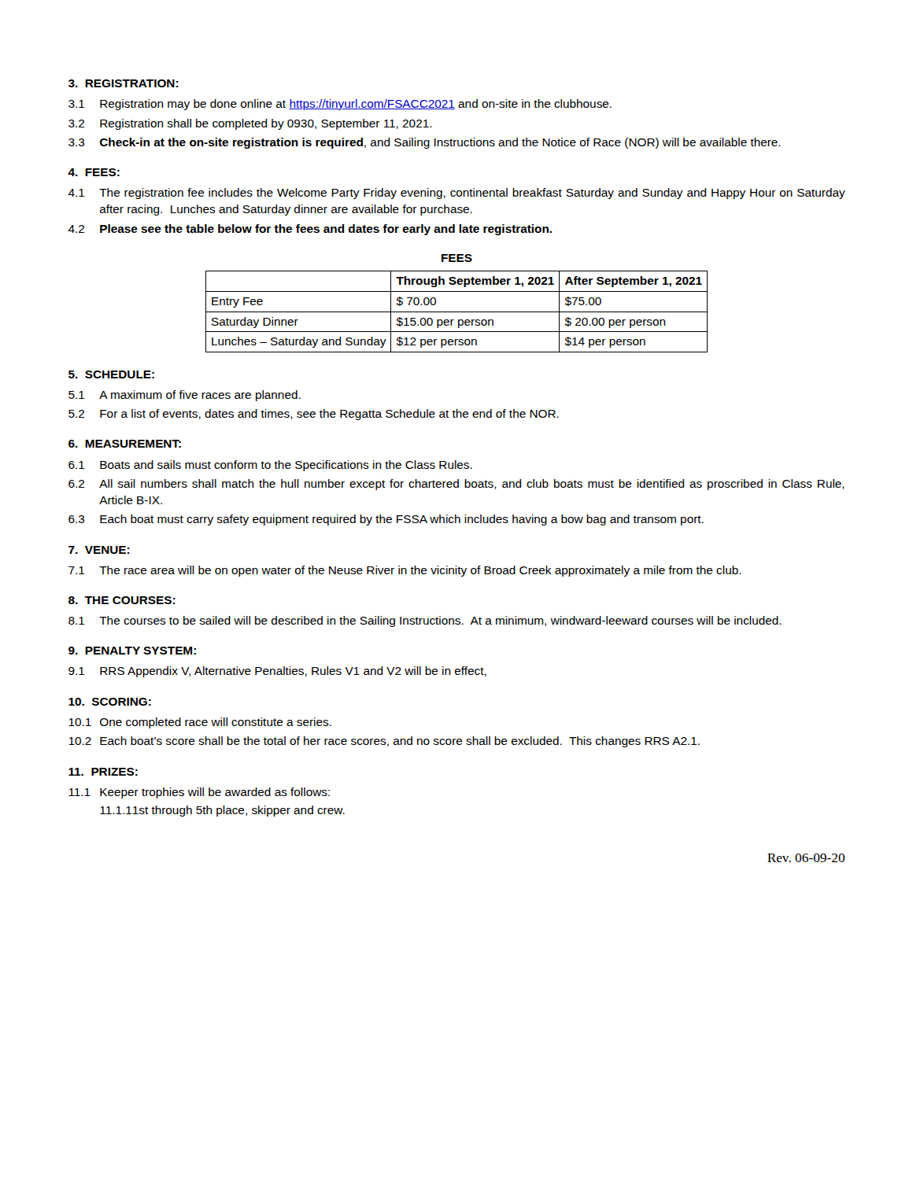3. REGISTRATION:
3.1 Registration may be done online at https://tinyurl.com/FSACC2021 and on-site in the clubhouse.
3.2 Registration shall be completed by 0930, September 11, 2021.
3.3 Check-in at the on-site registration is required, and Sailing Instructions and the Notice of Race (NOR) will be available there.
4. FEES:
4.1 The registration fee includes the Welcome Party Friday evening, continental breakfast Saturday and Sunday and Happy Hour on Saturday after racing. Lunches and Saturday dinner are available for purchase.
4.2 Please see the table below for the fees and dates for early and late registration.
FEES
| | Through September 1, 2021 | After September 1, 2021 |
| --- | --- | --- |
| Entry Fee | $ 70.00 | $75.00 |
| Saturday Dinner | $15.00 per person | $ 20.00 per person |
| Lunches – Saturday and Sunday | $12 per person | $14 per person |
5. SCHEDULE:
5.1 A maximum of five races are planned.
5.2 For a list of events, dates and times, see the Regatta Schedule at the end of the NOR.
6. MEASUREMENT:
6.1 Boats and sails must conform to the Specifications in the Class Rules.
6.2 All sail numbers shall match the hull number except for chartered boats, and club boats must be identified as proscribed in Class Rule, Article B-IX.
6.3 Each boat must carry safety equipment required by the FSSA which includes having a bow bag and transom port.
7. VENUE:
7.1 The race area will be on open water of the Neuse River in the vicinity of Broad Creek approximately a mile from the club.
8. THE COURSES:
8.1 The courses to be sailed will be described in the Sailing Instructions. At a minimum, windward-leeward courses will be included.
9. PENALTY SYSTEM:
9.1 RRS Appendix V, Alternative Penalties, Rules V1 and V2 will be in effect,
10. SCORING:
10.1 One completed race will constitute a series.
10.2 Each boat’s score shall be the total of her race scores, and no score shall be excluded. This changes RRS A2.1.
11. PRIZES:
11.1 Keeper trophies will be awarded as follows:
11.1.11st through 5th place, skipper and crew.
Rev. 06-09-20